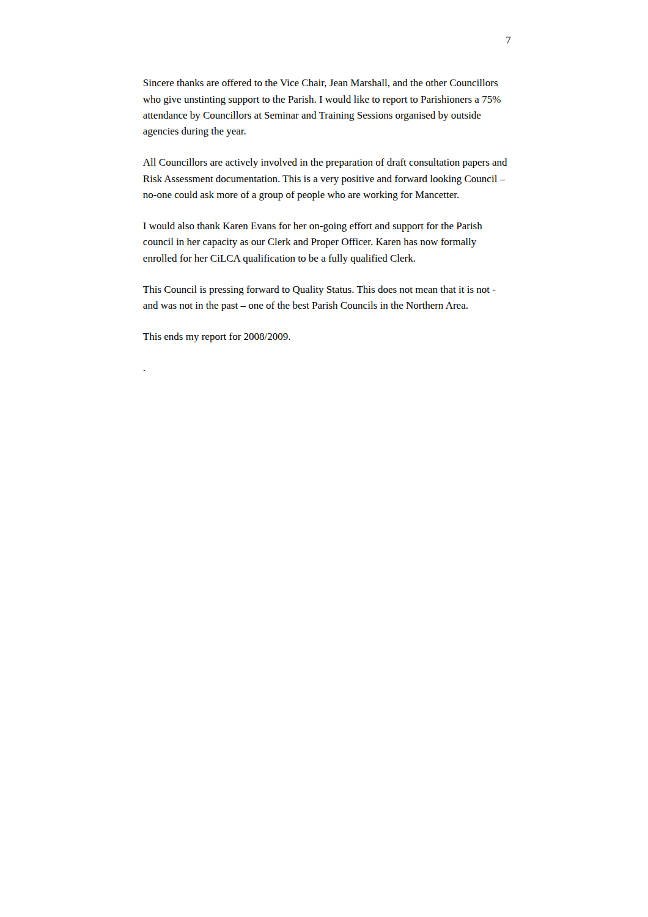7
Sincere thanks are offered to the Vice Chair, Jean Marshall, and the other Councillors who give unstinting support to the Parish. I would like to report to Parishioners a 75% attendance by Councillors at Seminar and Training Sessions organised by outside agencies during the year.
All Councillors are actively involved in the preparation of draft consultation papers and Risk Assessment documentation. This is a very positive and forward looking Council – no-one could ask more of a group of people who are working for Mancetter.
I would also thank Karen Evans for her on-going effort and support for the Parish council in her capacity as our Clerk and Proper Officer. Karen has now formally enrolled for her CiLCA qualification to be a fully qualified Clerk.
This Council is pressing forward to Quality Status. This does not mean that it is not - and was not in the past – one of the best Parish Councils in the Northern Area.
This ends my report for 2008/2009.
.